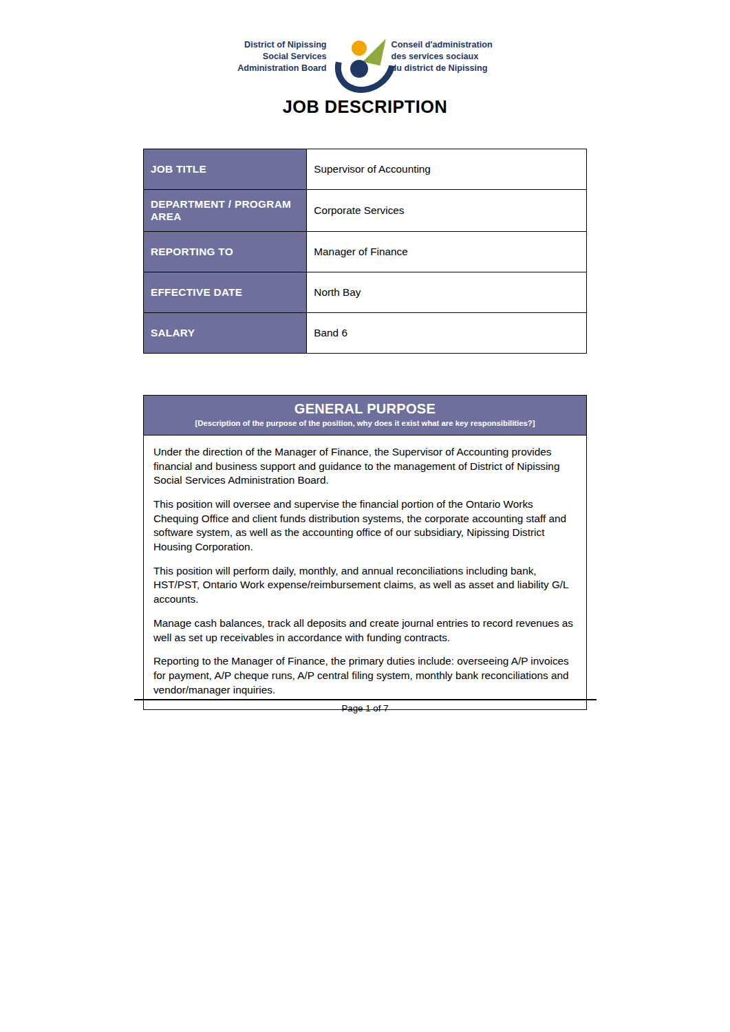District of Nipissing
Social Services
Administration Board
Conseil d'administration
des services sociaux
du district de Nipissing
JOB DESCRIPTION
| JOB TITLE | Supervisor of Accounting |
| DEPARTMENT / PROGRAM AREA | Corporate Services |
| REPORTING TO | Manager of Finance |
| EFFECTIVE DATE | North Bay |
| SALARY | Band 6 |
| GENERAL PURPOSE [Description of the purpose of the position, why does it exist what are key responsibilities?] |
| --- |
| Under the direction of the Manager of Finance, the Supervisor of Accounting provides financial and business support and guidance to the management of District of Nipissing Social Services Administration Board. This position will oversee and supervise the financial portion of the Ontario Works Chequing Office and client funds distribution systems, the corporate accounting staff and software system, as well as the accounting office of our subsidiary, Nipissing District Housing Corporation. This position will perform daily, monthly, and annual reconciliations including bank, HST/PST, Ontario Work expense/reimbursement claims, as well as asset and liability G/L accounts. Manage cash balances, track all deposits and create journal entries to record revenues as well as set up receivables in accordance with funding contracts. Reporting to the Manager of Finance, the primary duties include: overseeing A/P invoices for payment, A/P cheque runs, A/P central filing system, monthly bank reconciliations and vendor/manager inquiries. |
Page 1 of 7